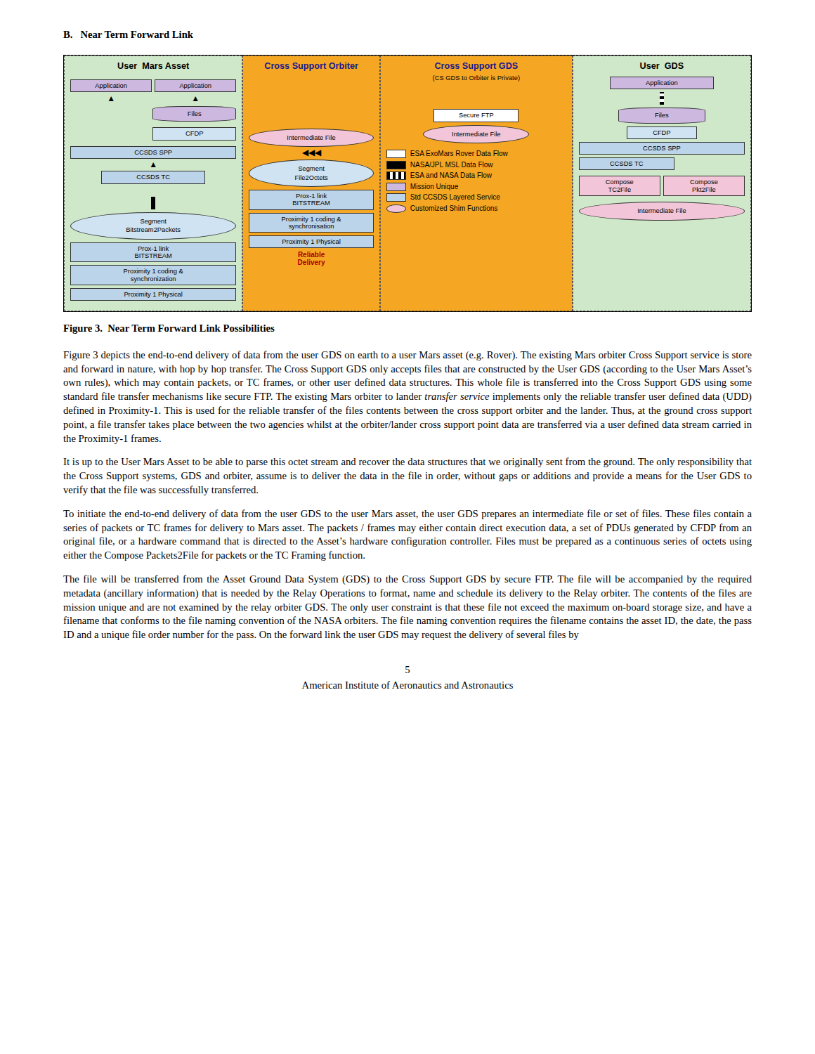B. Near Term Forward Link
User Mars Asset
Application
Application
▲
▲
Files
CFDP
CCSDS SPP
▲
CCSDS TC
Segment
Bitstream2Packets
Prox-1 link
BITSTREAM
Proximity 1 coding &
synchronization
Proximity 1 Physical
Cross Support Orbiter
Intermediate File
◀◀◀
Segment
File2Octets
Prox-1 link
BITSTREAM
Proximity 1 coding &
synchronisation
Proximity 1 Physical
Reliable
Delivery
Cross Support GDS
(CS GDS to Orbiter is Private)
Secure FTP
Intermediate File
ESA ExoMars Rover Data Flow
NASA/JPL MSL Data Flow
ESA and NASA Data Flow
Mission Unique
Std CCSDS Layered Service
Customized Shim Functions
User GDS
Application
Files
CFDP
CCSDS SPP
CCSDS TC
Compose
TC2File
Compose
Pkt2File
Intermediate File
Figure 3. Near Term Forward Link Possibilities
Figure 3 depicts the end-to-end delivery of data from the user GDS on earth to a user Mars asset (e.g. Rover). The existing Mars orbiter Cross Support service is store and forward in nature, with hop by hop transfer. The Cross Support GDS only accepts files that are constructed by the User GDS (according to the User Mars Asset’s own rules), which may contain packets, or TC frames, or other user defined data structures. This whole file is transferred into the Cross Support GDS using some standard file transfer mechanisms like secure FTP. The existing Mars orbiter to lander transfer service implements only the reliable transfer user defined data (UDD) defined in Proximity-1. This is used for the reliable transfer of the files contents between the cross support orbiter and the lander. Thus, at the ground cross support point, a file transfer takes place between the two agencies whilst at the orbiter/lander cross support point data are transferred via a user defined data stream carried in the Proximity-1 frames.
It is up to the User Mars Asset to be able to parse this octet stream and recover the data structures that we originally sent from the ground. The only responsibility that the Cross Support systems, GDS and orbiter, assume is to deliver the data in the file in order, without gaps or additions and provide a means for the User GDS to verify that the file was successfully transferred.
To initiate the end-to-end delivery of data from the user GDS to the user Mars asset, the user GDS prepares an intermediate file or set of files. These files contain a series of packets or TC frames for delivery to Mars asset. The packets / frames may either contain direct execution data, a set of PDUs generated by CFDP from an original file, or a hardware command that is directed to the Asset’s hardware configuration controller. Files must be prepared as a continuous series of octets using either the Compose Packets2File for packets or the TC Framing function.
The file will be transferred from the Asset Ground Data System (GDS) to the Cross Support GDS by secure FTP. The file will be accompanied by the required metadata (ancillary information) that is needed by the Relay Operations to format, name and schedule its delivery to the Relay orbiter. The contents of the files are mission unique and are not examined by the relay orbiter GDS. The only user constraint is that these file not exceed the maximum on-board storage size, and have a filename that conforms to the file naming convention of the NASA orbiters. The file naming convention requires the filename contains the asset ID, the date, the pass ID and a unique file order number for the pass. On the forward link the user GDS may request the delivery of several files by
5
American Institute of Aeronautics and Astronautics